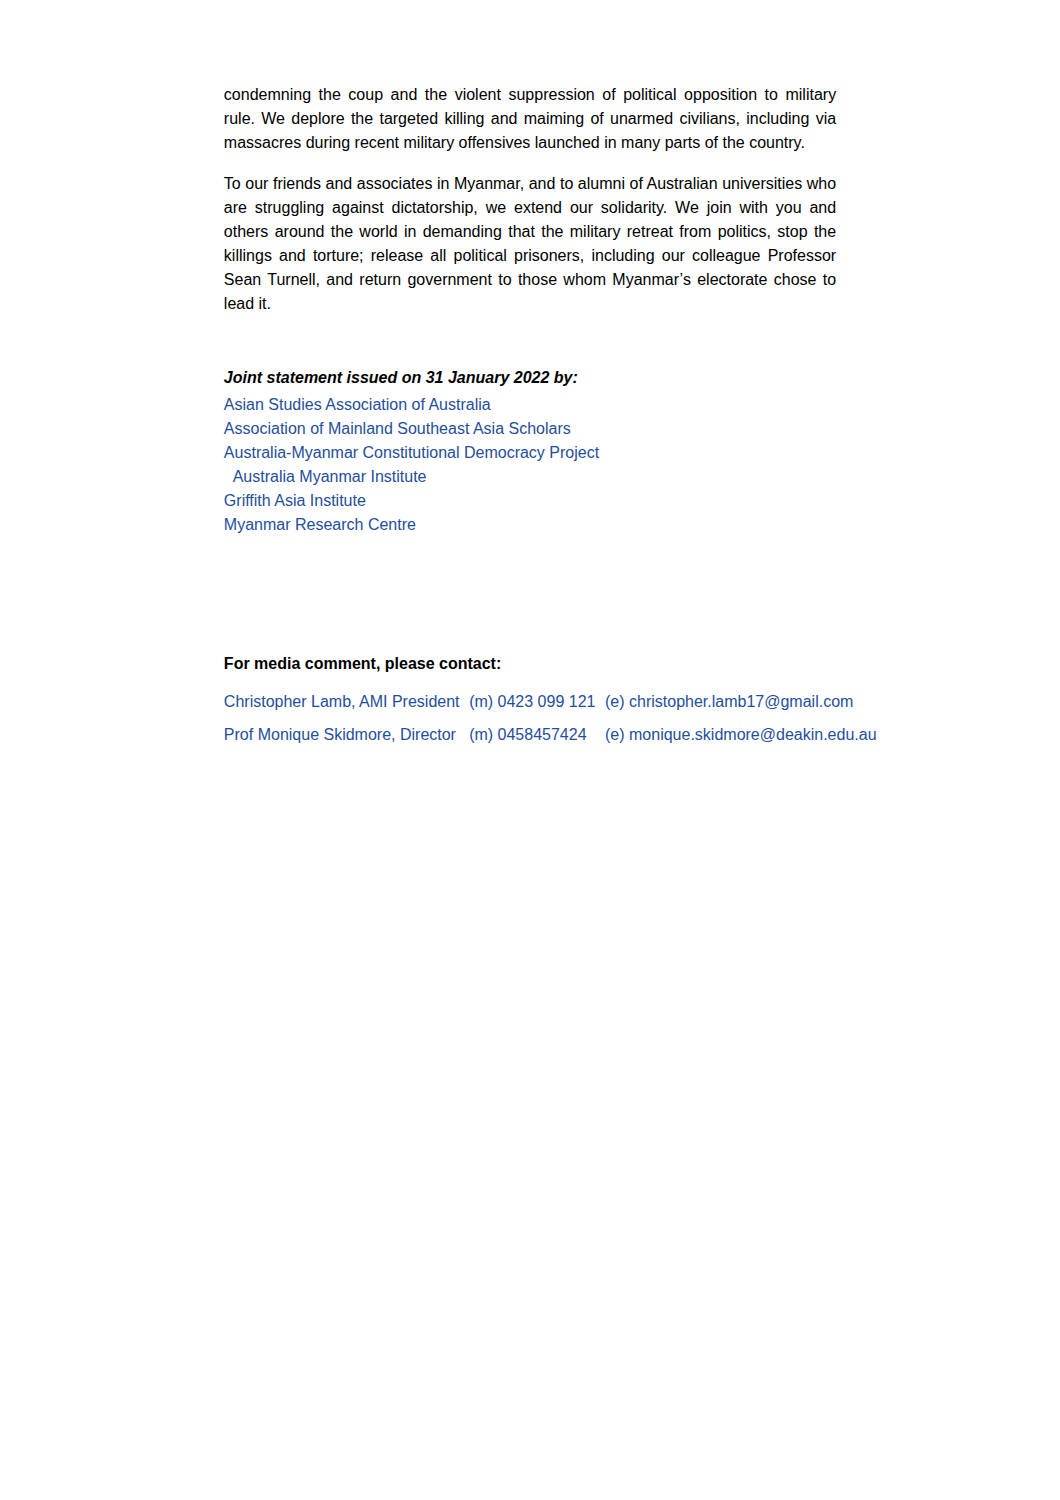condemning the coup and the violent suppression of political opposition to military rule. We deplore the targeted killing and maiming of unarmed civilians, including via massacres during recent military offensives launched in many parts of the country.
To our friends and associates in Myanmar, and to alumni of Australian universities who are struggling against dictatorship, we extend our solidarity. We join with you and others around the world in demanding that the military retreat from politics, stop the killings and torture; release all political prisoners, including our colleague Professor Sean Turnell, and return government to those whom Myanmar’s electorate chose to lead it.
Joint statement issued on 31 January 2022 by:
Asian Studies Association of Australia
Association of Mainland Southeast Asia Scholars
Australia-Myanmar Constitutional Democracy Project
Australia Myanmar Institute
Griffith Asia Institute
Myanmar Research Centre
For media comment, please contact:
| Christopher Lamb, AMI President | (m) 0423 099 121 | (e) christopher.lamb17@gmail.com |
| Prof Monique Skidmore, Director | (m) 0458457424 | (e) monique.skidmore@deakin.edu.au |